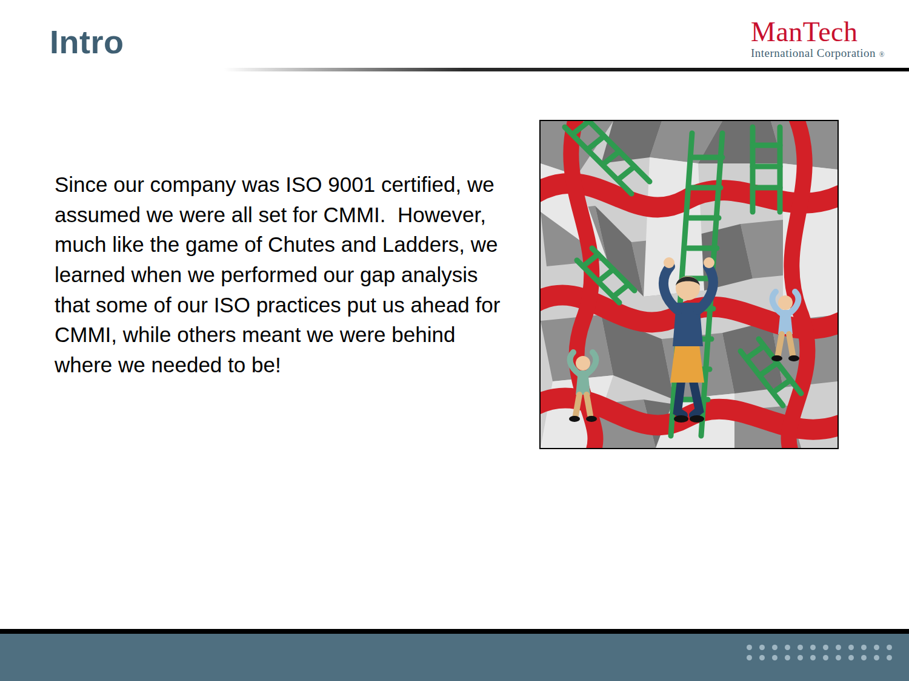Intro
ManTech
International Corporation ®
Since our company was ISO 9001 certified, we assumed we were all set for CMMI. However, much like the game of Chutes and Ladders, we learned when we performed our gap analysis that some of our ISO practices put us ahead for CMMI, while others meant we were behind where we needed to be!